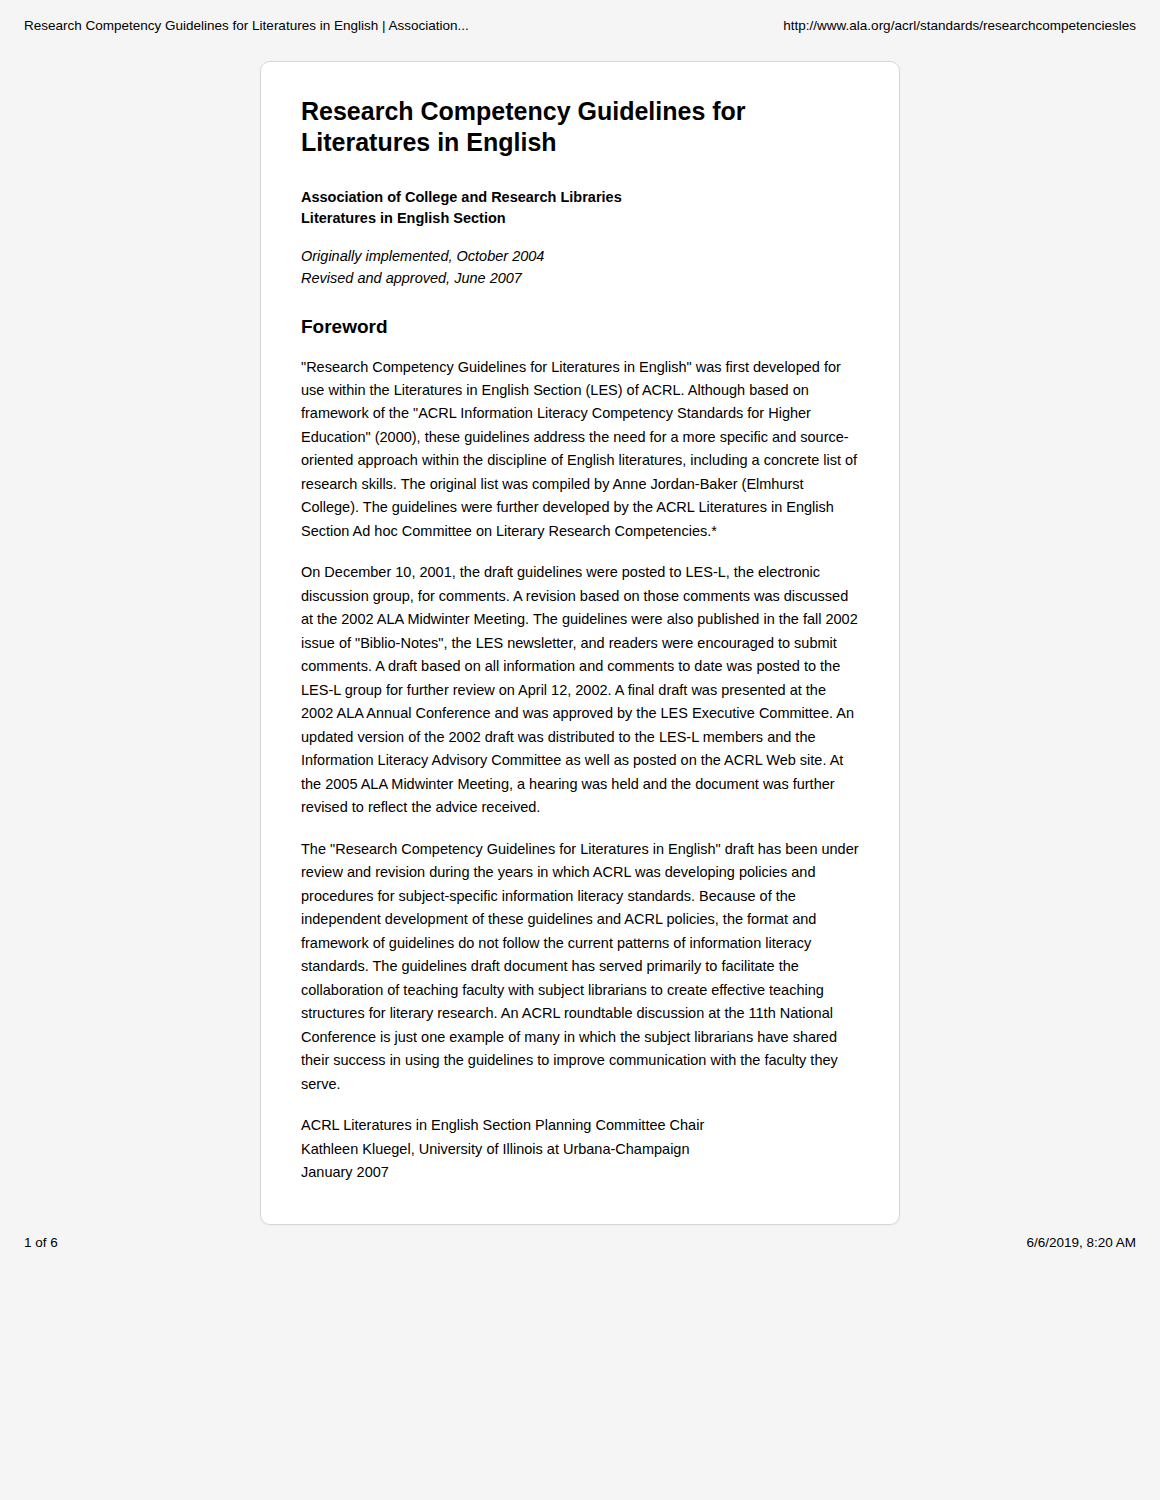Research Competency Guidelines for Literatures in English | Association...
http://www.ala.org/acrl/standards/researchcompetenciesles
Research Competency Guidelines for Literatures in English
Association of College and Research Libraries
Literatures in English Section
Originally implemented, October 2004
Revised and approved, June 2007
Foreword
"Research Competency Guidelines for Literatures in English" was first developed for use within the Literatures in English Section (LES) of ACRL. Although based on framework of the "ACRL Information Literacy Competency Standards for Higher Education" (2000), these guidelines address the need for a more specific and source-oriented approach within the discipline of English literatures, including a concrete list of research skills. The original list was compiled by Anne Jordan-Baker (Elmhurst College). The guidelines were further developed by the ACRL Literatures in English Section Ad hoc Committee on Literary Research Competencies.*
On December 10, 2001, the draft guidelines were posted to LES-L, the electronic discussion group, for comments. A revision based on those comments was discussed at the 2002 ALA Midwinter Meeting. The guidelines were also published in the fall 2002 issue of "Biblio-Notes", the LES newsletter, and readers were encouraged to submit comments. A draft based on all information and comments to date was posted to the LES-L group for further review on April 12, 2002. A final draft was presented at the 2002 ALA Annual Conference and was approved by the LES Executive Committee. An updated version of the 2002 draft was distributed to the LES-L members and the Information Literacy Advisory Committee as well as posted on the ACRL Web site. At the 2005 ALA Midwinter Meeting, a hearing was held and the document was further revised to reflect the advice received.
The "Research Competency Guidelines for Literatures in English" draft has been under review and revision during the years in which ACRL was developing policies and procedures for subject-specific information literacy standards. Because of the independent development of these guidelines and ACRL policies, the format and framework of guidelines do not follow the current patterns of information literacy standards. The guidelines draft document has served primarily to facilitate the collaboration of teaching faculty with subject librarians to create effective teaching structures for literary research. An ACRL roundtable discussion at the 11th National Conference is just one example of many in which the subject librarians have shared their success in using the guidelines to improve communication with the faculty they serve.
ACRL Literatures in English Section Planning Committee Chair
Kathleen Kluegel, University of Illinois at Urbana-Champaign
January 2007
1 of 6
6/6/2019, 8:20 AM